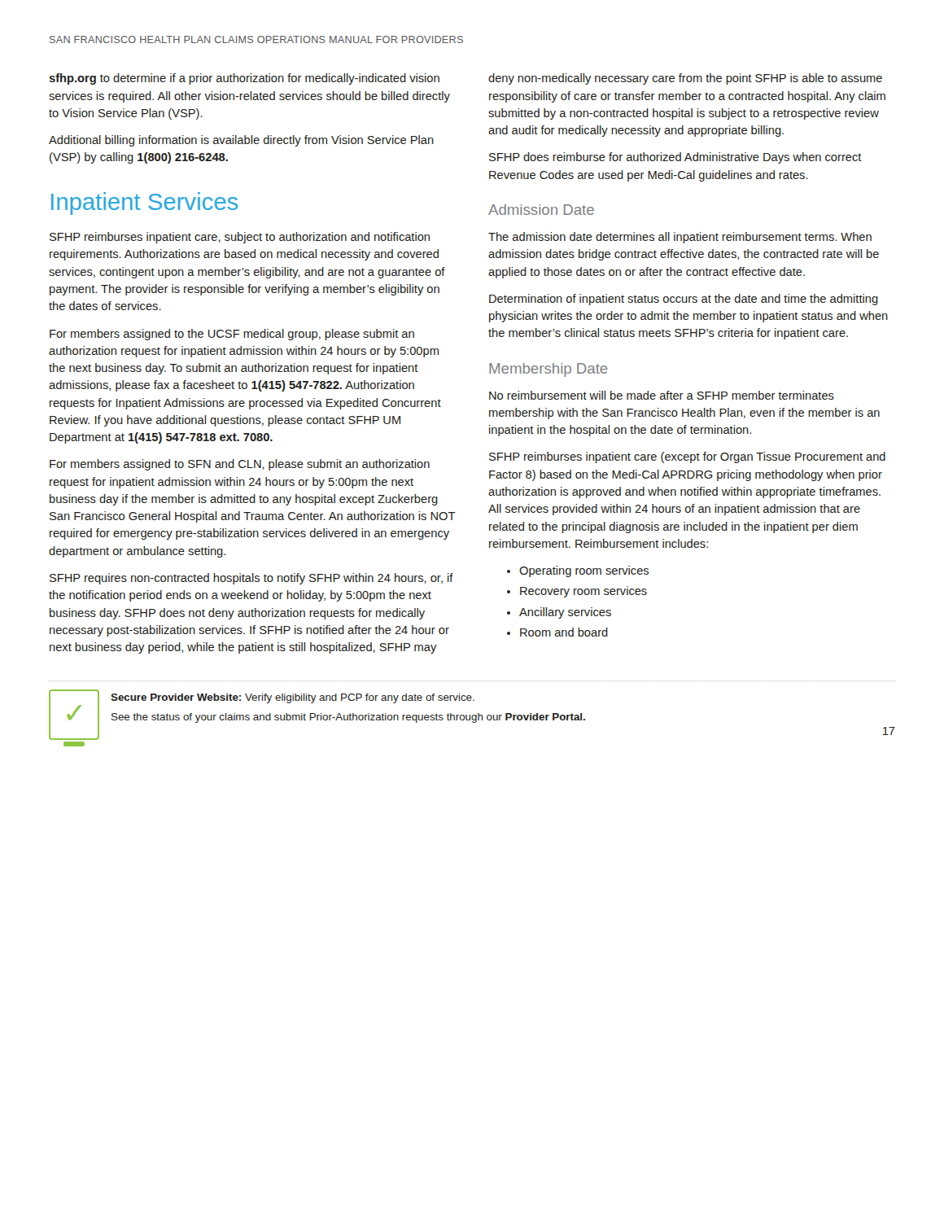SAN FRANCISCO HEALTH PLAN CLAIMS OPERATIONS MANUAL FOR PROVIDERS
sfhp.org to determine if a prior authorization for medically-indicated vision services is required. All other vision-related services should be billed directly to Vision Service Plan (VSP).
Additional billing information is available directly from Vision Service Plan (VSP) by calling 1(800) 216-6248.
Inpatient Services
SFHP reimburses inpatient care, subject to authorization and notification requirements. Authorizations are based on medical necessity and covered services, contingent upon a member’s eligibility, and are not a guarantee of payment. The provider is responsible for verifying a member’s eligibility on the dates of services.
For members assigned to the UCSF medical group, please submit an authorization request for inpatient admission within 24 hours or by 5:00pm the next business day. To submit an authorization request for inpatient admissions, please fax a facesheet to 1(415) 547-7822. Authorization requests for Inpatient Admissions are processed via Expedited Concurrent Review. If you have additional questions, please contact SFHP UM Department at 1(415) 547-7818 ext. 7080.
For members assigned to SFN and CLN, please submit an authorization request for inpatient admission within 24 hours or by 5:00pm the next business day if the member is admitted to any hospital except Zuckerberg San Francisco General Hospital and Trauma Center. An authorization is NOT required for emergency pre-stabilization services delivered in an emergency department or ambulance setting.
SFHP requires non-contracted hospitals to notify SFHP within 24 hours, or, if the notification period ends on a weekend or holiday, by 5:00pm the next business day. SFHP does not deny authorization requests for medically necessary post-stabilization services. If SFHP is notified after the 24 hour or next business day period, while the patient is still hospitalized, SFHP may deny non-medically necessary care from the point SFHP is able to assume responsibility of care or transfer member to a contracted hospital. Any claim submitted by a non-contracted hospital is subject to a retrospective review and audit for medically necessity and appropriate billing.
SFHP does reimburse for authorized Administrative Days when correct Revenue Codes are used per Medi-Cal guidelines and rates.
Admission Date
The admission date determines all inpatient reimbursement terms. When admission dates bridge contract effective dates, the contracted rate will be applied to those dates on or after the contract effective date.
Determination of inpatient status occurs at the date and time the admitting physician writes the order to admit the member to inpatient status and when the member’s clinical status meets SFHP’s criteria for inpatient care.
Membership Date
No reimbursement will be made after a SFHP member terminates membership with the San Francisco Health Plan, even if the member is an inpatient in the hospital on the date of termination.
SFHP reimburses inpatient care (except for Organ Tissue Procurement and Factor 8) based on the Medi-Cal APRDRG pricing methodology when prior authorization is approved and when notified within appropriate timeframes. All services provided within 24 hours of an inpatient admission that are related to the principal diagnosis are included in the inpatient per diem reimbursement. Reimbursement includes:
Operating room services
Recovery room services
Ancillary services
Room and board
Secure Provider Website: Verify eligibility and PCP for any date of service.
See the status of your claims and submit Prior-Authorization requests through our Provider Portal.
17